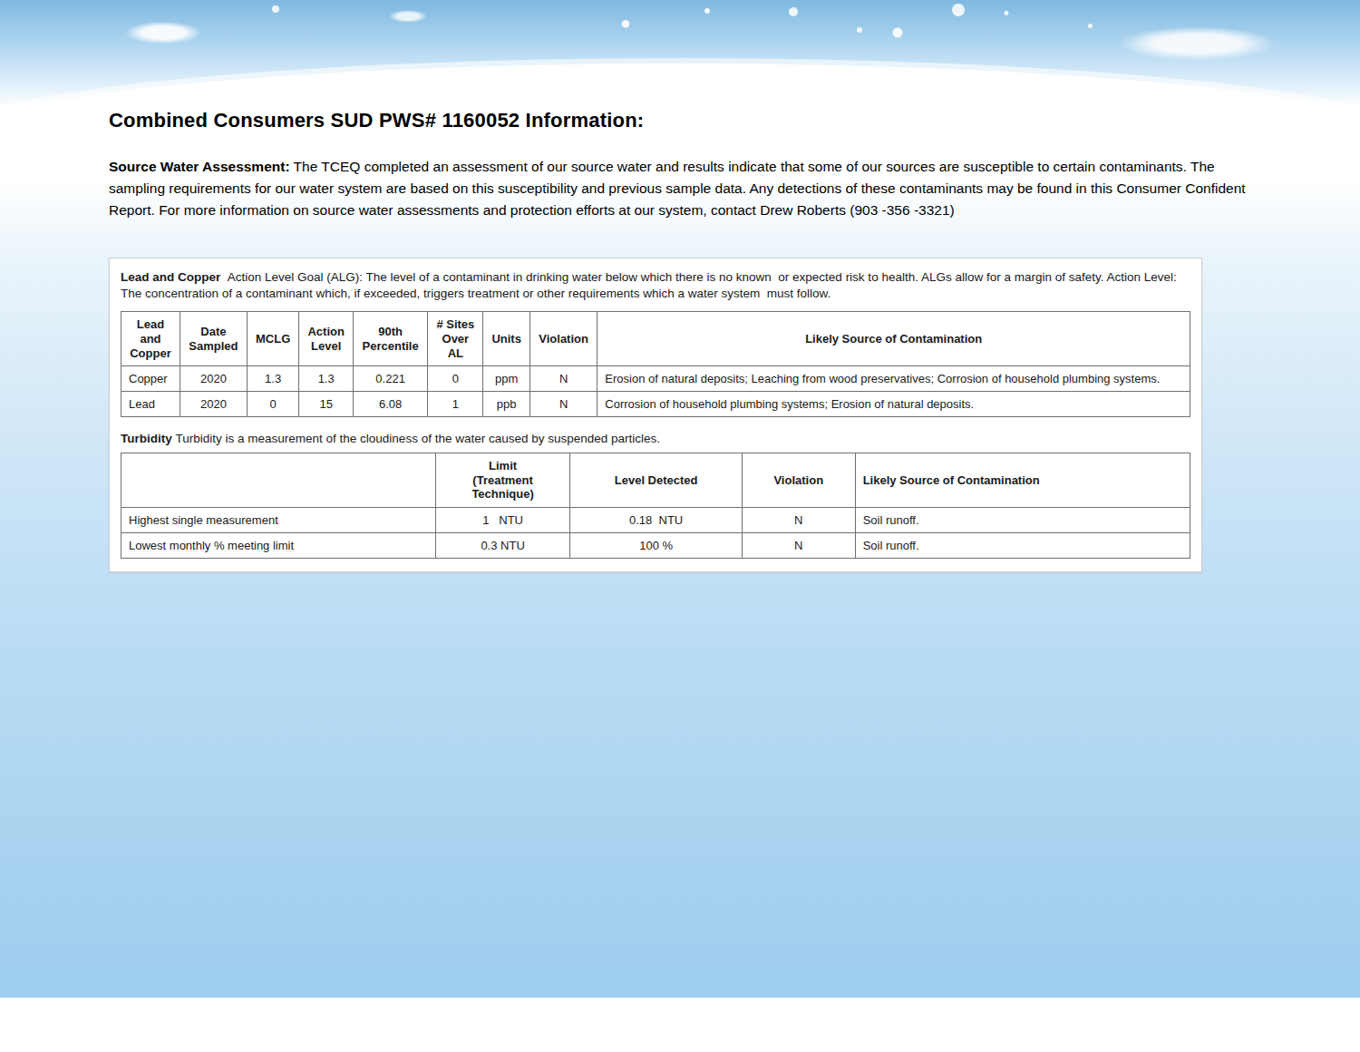Combined Consumers SUD PWS# 1160052 Information:
Source Water Assessment: The TCEQ completed an assessment of our source water and results indicate that some of our sources are susceptible to certain contaminants. The sampling requirements for our water system are based on this susceptibility and previous sample data. Any detections of these contaminants may be found in this Consumer Confident Report. For more information on source water assessments and protection efforts at our system, contact Drew Roberts (903 -356 -3321)
Lead and Copper Action Level Goal (ALG): The level of a contaminant in drinking water below which there is no known or expected risk to health. ALGs allow for a margin of safety. Action Level: The concentration of a contaminant which, if exceeded, triggers treatment or other requirements which a water system must follow.
| Lead and Copper | Date Sampled | MCLG | Action Level | 90th Percentile | # Sites Over AL | Units | Violation | Likely Source of Contamination |
| --- | --- | --- | --- | --- | --- | --- | --- | --- |
| Copper | 2020 | 1.3 | 1.3 | 0.221 | 0 | ppm | N | Erosion of natural deposits; Leaching from wood preservatives; Corrosion of household plumbing systems. |
| Lead | 2020 | 0 | 15 | 6.08 | 1 | ppb | N | Corrosion of household plumbing systems; Erosion of natural deposits. |
Turbidity Turbidity is a measurement of the cloudiness of the water caused by suspended particles.
| | Limit (Treatment Technique) | Level Detected | Violation | Likely Source of Contamination |
| --- | --- | --- | --- | --- |
| Highest single measurement | 1 NTU | 0.18 NTU | N | Soil runoff. |
| Lowest monthly % meeting limit | 0.3 NTU | 100 % | N | Soil runoff. |